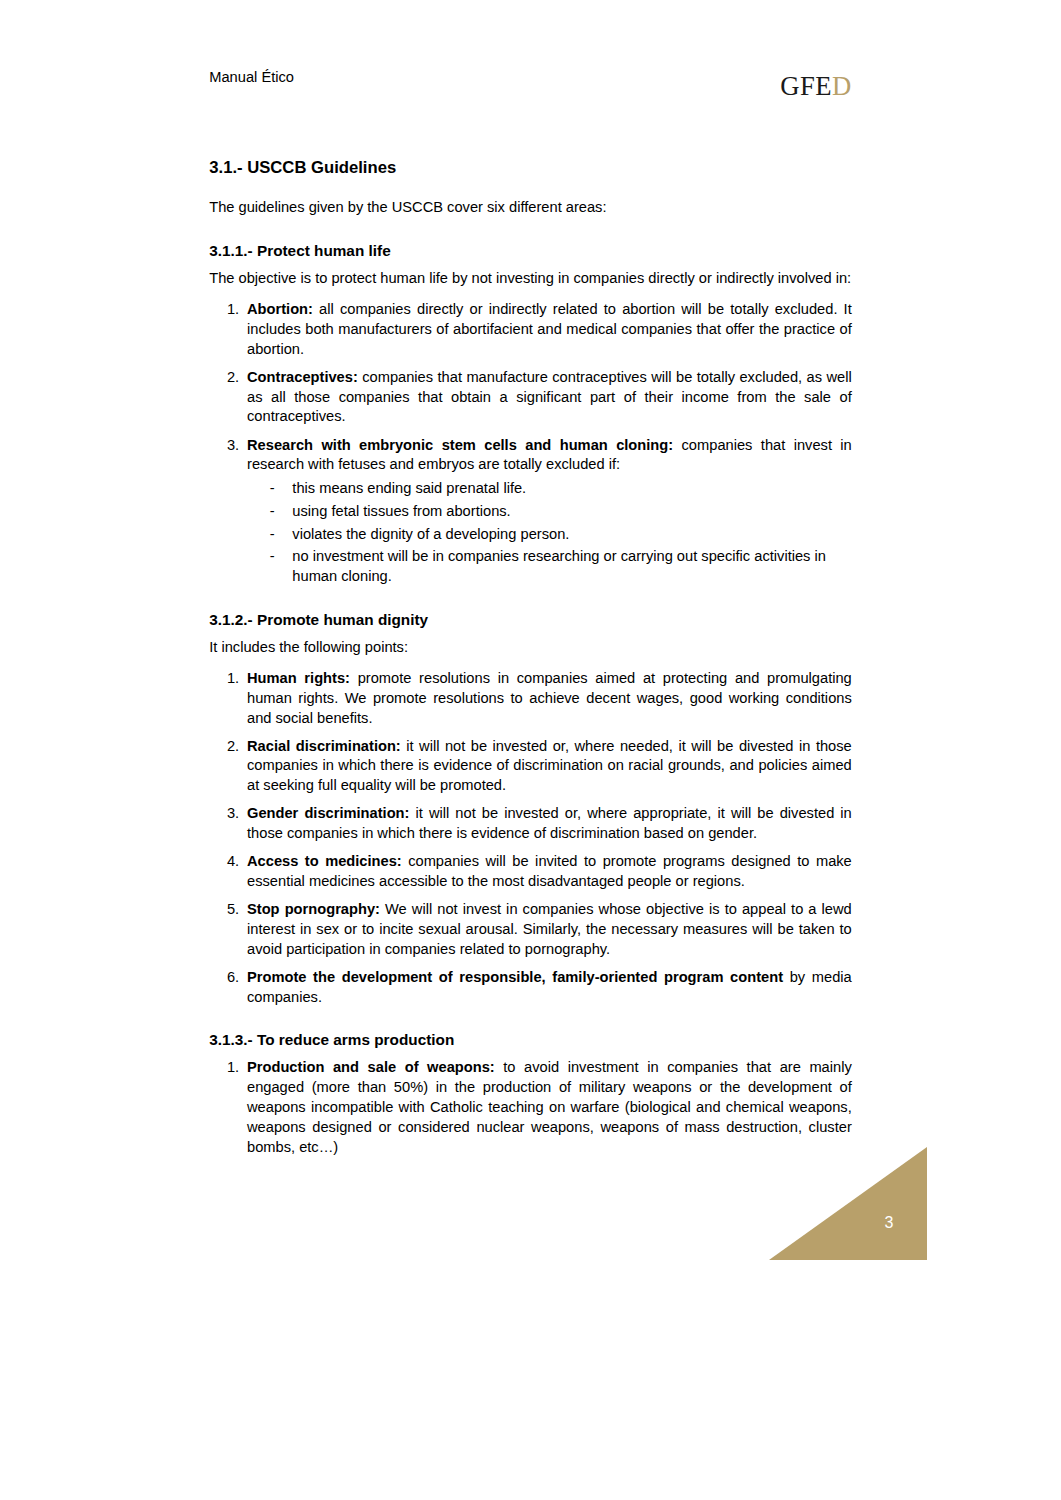Manual Ético
GFE D
3.1.- USCCB Guidelines
The guidelines given by the USCCB cover six different areas:
3.1.1.- Protect human life
The objective is to protect human life by not investing in companies directly or indirectly involved in:
Abortion: all companies directly or indirectly related to abortion will be totally excluded. It includes both manufacturers of abortifacient and medical companies that offer the practice of abortion.
Contraceptives: companies that manufacture contraceptives will be totally excluded, as well as all those companies that obtain a significant part of their income from the sale of contraceptives.
Research with embryonic stem cells and human cloning: companies that invest in research with fetuses and embryos are totally excluded if:
this means ending said prenatal life.
using fetal tissues from abortions.
violates the dignity of a developing person.
no investment will be in companies researching or carrying out specific activities in human cloning.
3.1.2.- Promote human dignity
It includes the following points:
Human rights: promote resolutions in companies aimed at protecting and promulgating human rights. We promote resolutions to achieve decent wages, good working conditions and social benefits.
Racial discrimination: it will not be invested or, where needed, it will be divested in those companies in which there is evidence of discrimination on racial grounds, and policies aimed at seeking full equality will be promoted.
Gender discrimination: it will not be invested or, where appropriate, it will be divested in those companies in which there is evidence of discrimination based on gender.
Access to medicines: companies will be invited to promote programs designed to make essential medicines accessible to the most disadvantaged people or regions.
Stop pornography: We will not invest in companies whose objective is to appeal to a lewd interest in sex or to incite sexual arousal. Similarly, the necessary measures will be taken to avoid participation in companies related to pornography.
Promote the development of responsible, family-oriented program content by media companies.
3.1.3.- To reduce arms production
Production and sale of weapons: to avoid investment in companies that are mainly engaged (more than 50%) in the production of military weapons or the development of weapons incompatible with Catholic teaching on warfare (biological and chemical weapons, weapons designed or considered nuclear weapons, weapons of mass destruction, cluster bombs, etc…)
3